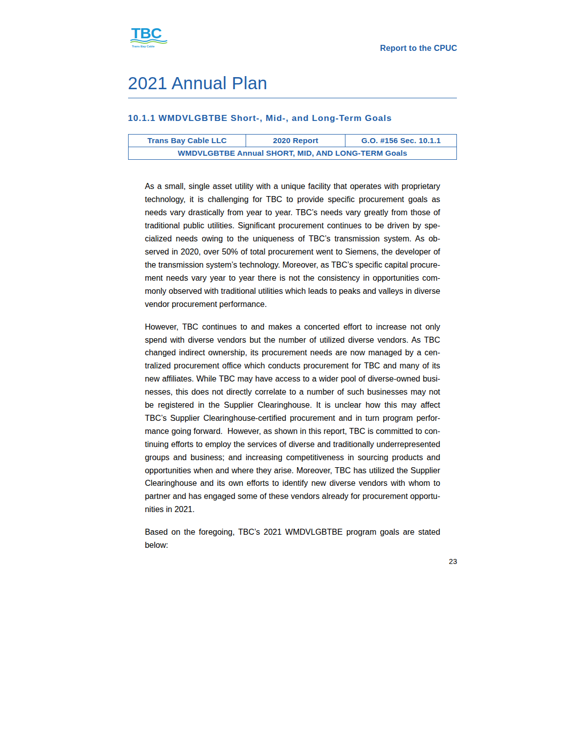TBC Trans Bay Cable
Report to the CPUC
2021 Annual Plan
10.1.1 WMDVLGBTBE Short-, Mid-, and Long-Term Goals
| Trans Bay Cable LLC | 2020 Report | G.O. #156 Sec. 10.1.1 |
| WMDVLGBTBE Annual SHORT, MID, AND LONG-TERM Goals |
As a small, single asset utility with a unique facility that operates with proprietary technology, it is challenging for TBC to provide specific procurement goals as needs vary drastically from year to year. TBC’s needs vary greatly from those of traditional public utilities. Significant procurement continues to be driven by specialized needs owing to the uniqueness of TBC’s transmission system. As observed in 2020, over 50% of total procurement went to Siemens, the developer of the transmission system’s technology. Moreover, as TBC’s specific capital procurement needs vary year to year there is not the consistency in opportunities commonly observed with traditional utilities which leads to peaks and valleys in diverse vendor procurement performance.
However, TBC continues to and makes a concerted effort to increase not only spend with diverse vendors but the number of utilized diverse vendors. As TBC changed indirect ownership, its procurement needs are now managed by a centralized procurement office which conducts procurement for TBC and many of its new affiliates. While TBC may have access to a wider pool of diverse-owned businesses, this does not directly correlate to a number of such businesses may not be registered in the Supplier Clearinghouse. It is unclear how this may affect TBC’s Supplier Clearinghouse-certified procurement and in turn program performance going forward. However, as shown in this report, TBC is committed to continuing efforts to employ the services of diverse and traditionally underrepresented groups and business; and increasing competitiveness in sourcing products and opportunities when and where they arise. Moreover, TBC has utilized the Supplier Clearinghouse and its own efforts to identify new diverse vendors with whom to partner and has engaged some of these vendors already for procurement opportunities in 2021.
Based on the foregoing, TBC’s 2021 WMDVLGBTBE program goals are stated below:
23